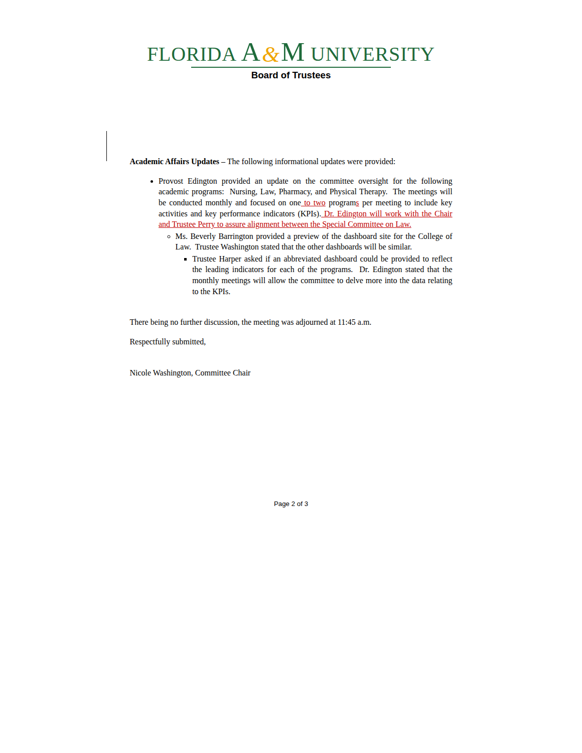FLORIDA A&M UNIVERSITY
Board of Trustees
Academic Affairs Updates – The following informational updates were provided:
Provost Edington provided an update on the committee oversight for the following academic programs: Nursing, Law, Pharmacy, and Physical Therapy. The meetings will be conducted monthly and focused on one to two programs per meeting to include key activities and key performance indicators (KPIs). Dr. Edington will work with the Chair and Trustee Perry to assure alignment between the Special Committee on Law.
Ms. Beverly Barrington provided a preview of the dashboard site for the College of Law. Trustee Washington stated that the other dashboards will be similar.
Trustee Harper asked if an abbreviated dashboard could be provided to reflect the leading indicators for each of the programs. Dr. Edington stated that the monthly meetings will allow the committee to delve more into the data relating to the KPIs.
There being no further discussion, the meeting was adjourned at 11:45 a.m.
Respectfully submitted,
Nicole Washington, Committee Chair
Page 2 of 3